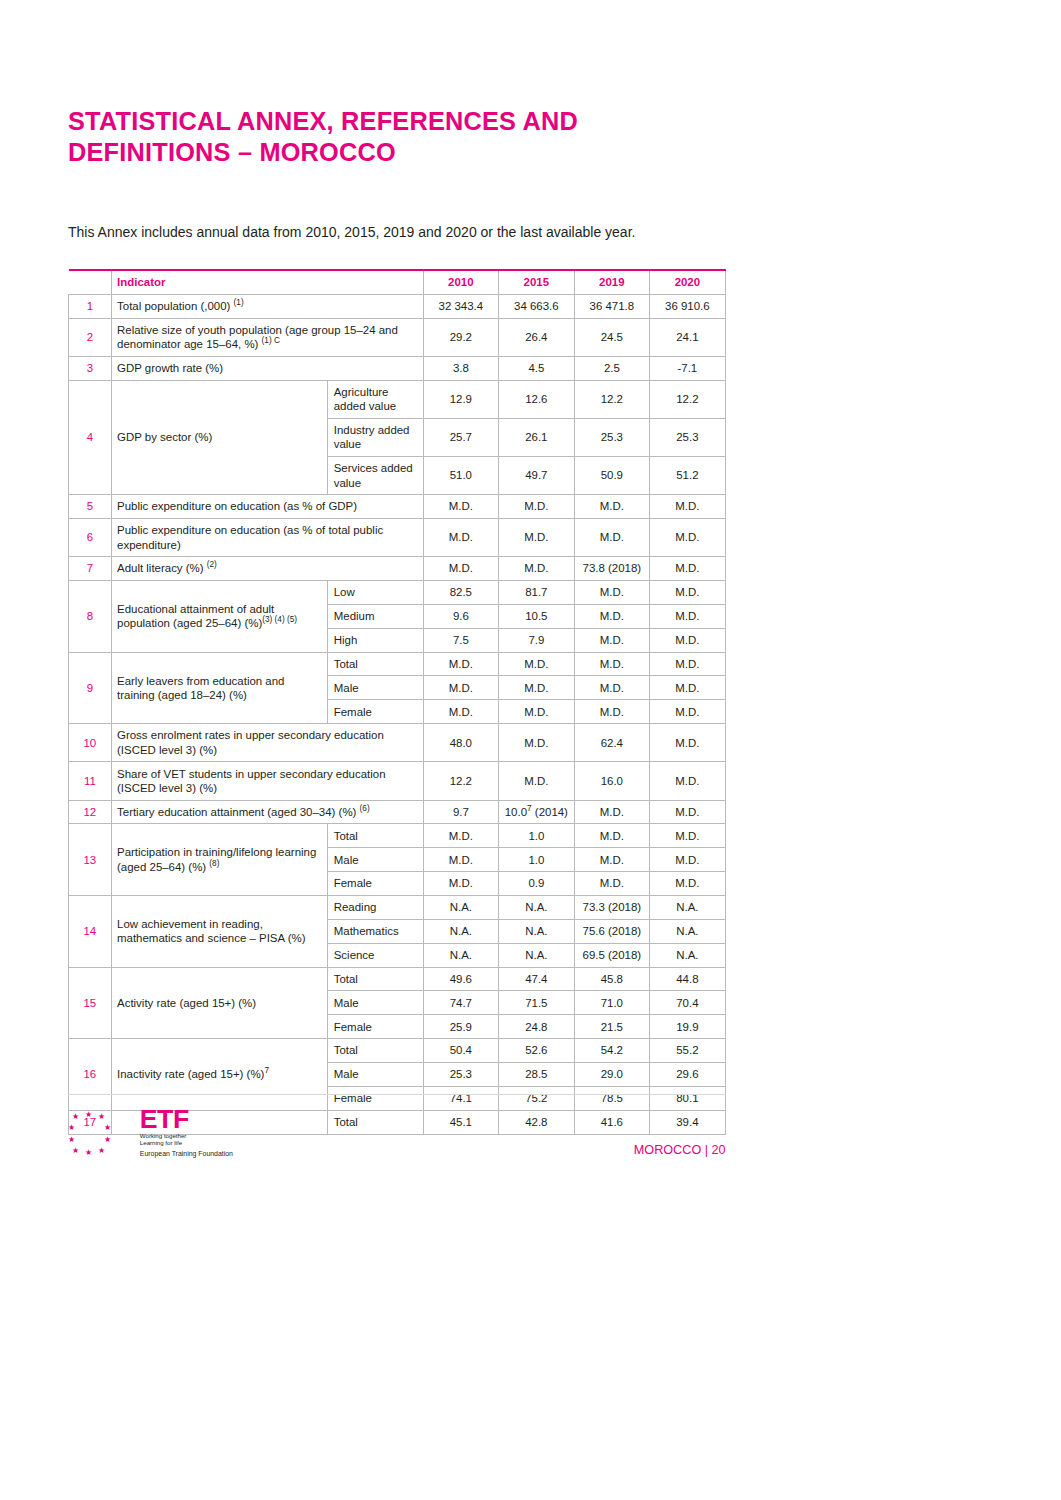STATISTICAL ANNEX, REFERENCES AND
DEFINITIONS – MOROCCO
This Annex includes annual data from 2010, 2015, 2019 and 2020 or the last available year.
| | Indicator | 2010 | 2015 | 2019 | 2020 |
| --- | --- | --- | --- | --- | --- |
| 1 | Total population (,000) (1) | 32 343.4 | 34 663.6 | 36 471.8 | 36 910.6 |
| 2 | Relative size of youth population (age group 15–24 and denominator age 15–64, %) (1) C | 29.2 | 26.4 | 24.5 | 24.1 |
| 3 | GDP growth rate (%) | 3.8 | 4.5 | 2.5 | -7.1 |
| 4 | GDP by sector (%) | Agriculture added value | 12.9 | 12.6 | 12.2 | 12.2 |
| Industry added value | 25.7 | 26.1 | 25.3 | 25.3 |
| Services added value | 51.0 | 49.7 | 50.9 | 51.2 |
| 5 | Public expenditure on education (as % of GDP) | M.D. | M.D. | M.D. | M.D. |
| 6 | Public expenditure on education (as % of total public expenditure) | M.D. | M.D. | M.D. | M.D. |
| 7 | Adult literacy (%) (2) | M.D. | M.D. | 73.8 (2018) | M.D. |
| 8 | Educational attainment of adult population (aged 25–64) (%) (3) (4) (5) | Low | 82.5 | 81.7 | M.D. | M.D. |
| Medium | 9.6 | 10.5 | M.D. | M.D. |
| High | 7.5 | 7.9 | M.D. | M.D. |
| 9 | Early leavers from education and training (aged 18–24) (%) | Total | M.D. | M.D. | M.D. | M.D. |
| Male | M.D. | M.D. | M.D. | M.D. |
| Female | M.D. | M.D. | M.D. | M.D. |
| 10 | Gross enrolment rates in upper secondary education (ISCED level 3) (%) | 48.0 | M.D. | 62.4 | M.D. |
| 11 | Share of VET students in upper secondary education (ISCED level 3) (%) | 12.2 | M.D. | 16.0 | M.D. |
| 12 | Tertiary education attainment (aged 30–34) (%) (6) | 9.7 | 10.0 7 (2014) | M.D. | M.D. |
| 13 | Participation in training/lifelong learning (aged 25–64) (%) (8) | Total | M.D. | 1.0 | M.D. | M.D. |
| Male | M.D. | 1.0 | M.D. | M.D. |
| Female | M.D. | 0.9 | M.D. | M.D. |
| 14 | Low achievement in reading, mathematics and science – PISA (%) | Reading | N.A. | N.A. | 73.3 (2018) | N.A. |
| Mathematics | N.A. | N.A. | 75.6 (2018) | N.A. |
| Science | N.A. | N.A. | 69.5 (2018) | N.A. |
| 15 | Activity rate (aged 15+) (%) | Total | 49.6 | 47.4 | 45.8 | 44.8 |
| Male | 74.7 | 71.5 | 71.0 | 70.4 |
| Female | 25.9 | 24.8 | 21.5 | 19.9 |
| 16 | Inactivity rate (aged 15+) (%) 7 | Total | 50.4 | 52.6 | 54.2 | 55.2 |
| Male | 25.3 | 28.5 | 29.0 | 29.6 |
| Female | 74.1 | 75.2 | 78.5 | 80.1 |
| 17 | | Total | 45.1 | 42.8 | 41.6 | 39.4 |
★ ★ ★ ★ ★ ★ ★ ★ ★ ★
ETF
Working together
Learning for life
European Training Foundation
MOROCCO | 20